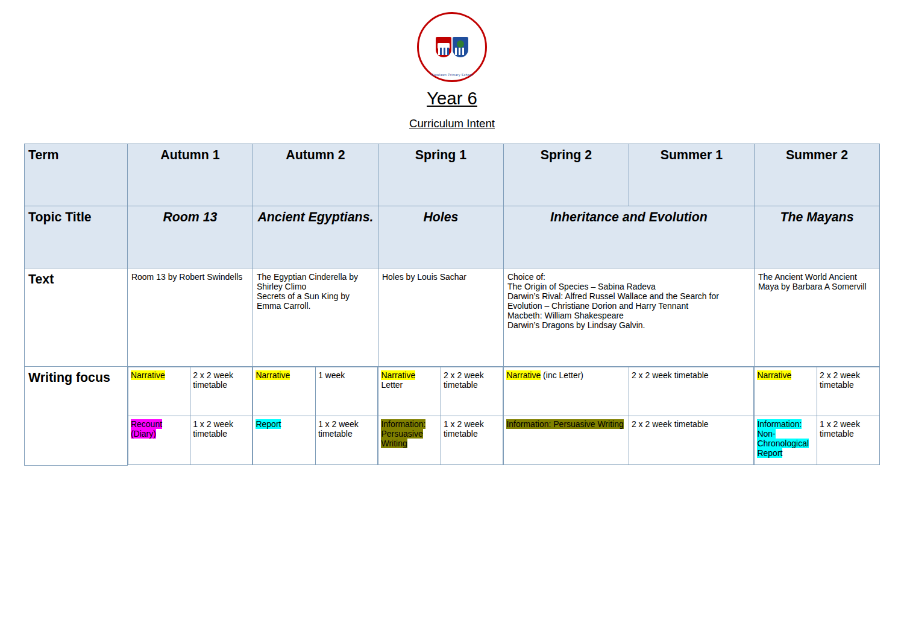Stowlawn Primary School
Year 6
Curriculum Intent
| Term | Autumn 1 | Autumn 2 | Spring 1 | Spring 2 | Summer 1 | Summer 2 |
| Topic Title | Room 13 | Ancient Egyptians. | Holes | Inheritance and Evolution | The Mayans |
| Text | Room 13 by Robert Swindells | The Egyptian Cinderella by Shirley Climo Secrets of a Sun King by Emma Carroll. | Holes by Louis Sachar | Choice of: The Origin of Species – Sabina Radeva Darwin’s Rival: Alfred Russel Wallace and the Search for Evolution – Christiane Dorion and Harry Tennant Macbeth: William Shakespeare Darwin’s Dragons by Lindsay Galvin. | The Ancient World Ancient Maya by Barbara A Somervill |
| Writing focus | / Narrative / 2 x 2 week timetable / / Recount (Diary) / 1 x 2 week timetable / | / Narrative / 1 week / / Report / 1 x 2 week timetable / | / Narrative Letter / 2 x 2 week timetable / / Information: Persuasive Writing / 1 x 2 week timetable / | / Narrative (inc Letter) / 2 x 2 week timetable / / Information: Persuasive Writing / 2 x 2 week timetable / | / Narrative / 2 x 2 week timetable / / Information: Non-Chronological Report / 1 x 2 week timetable / |